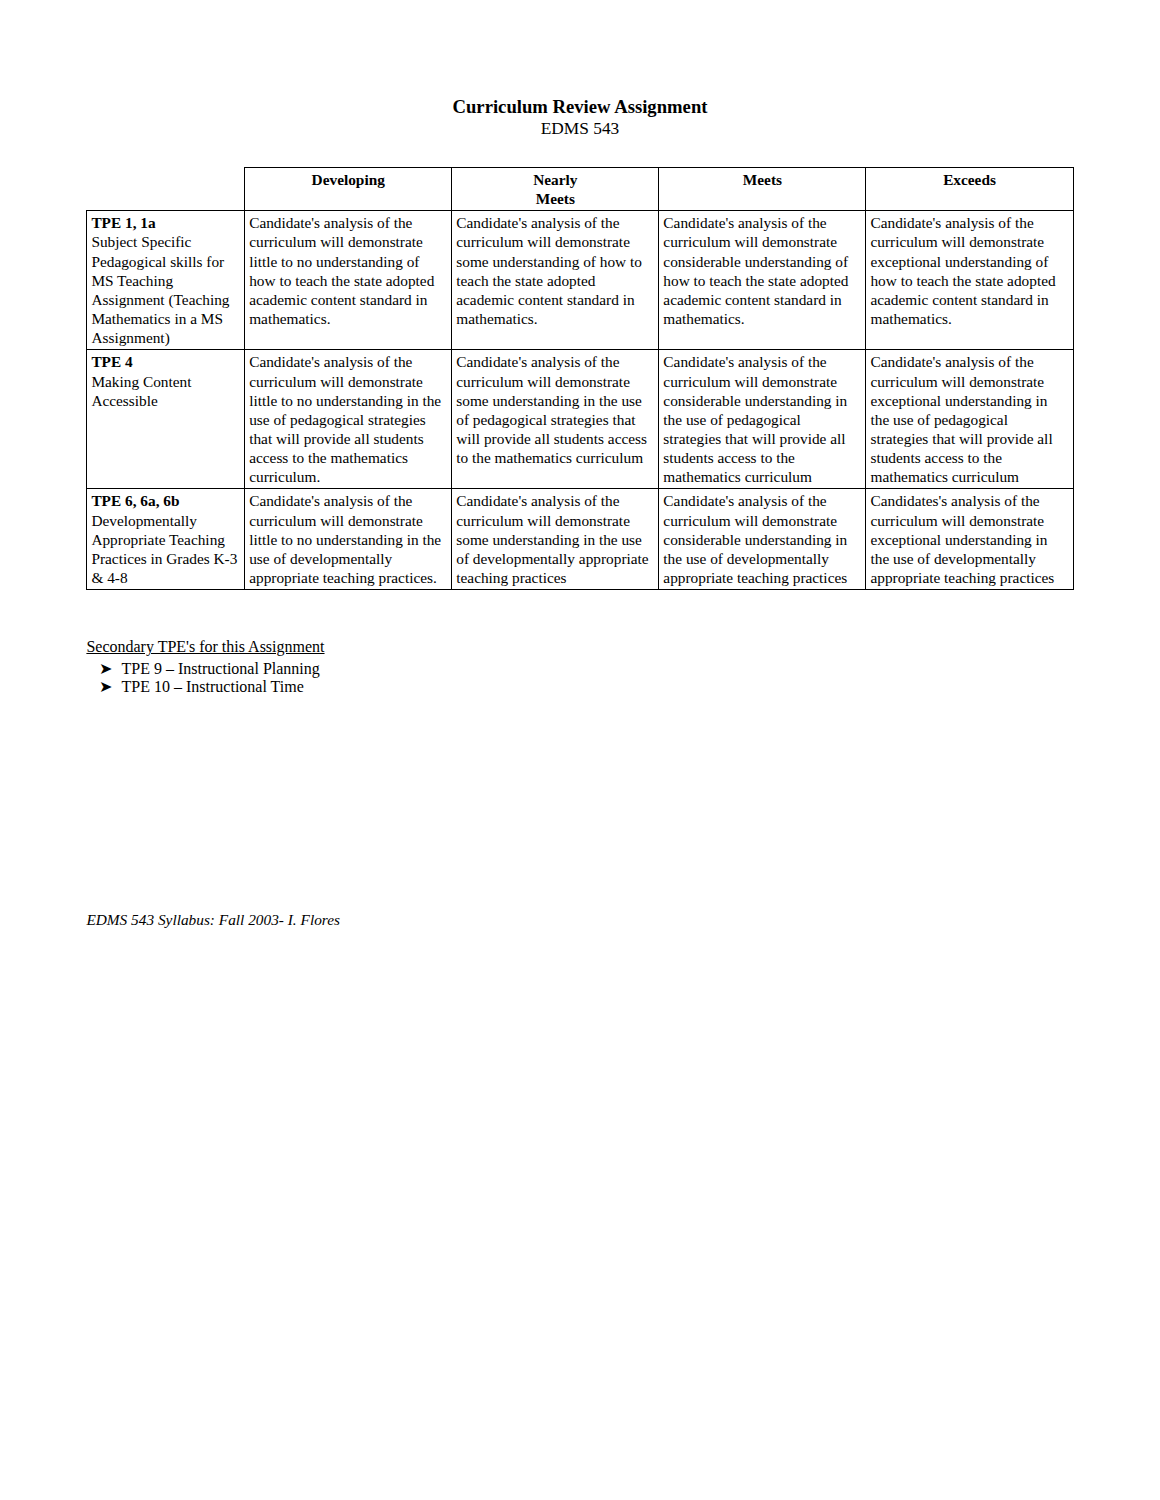Curriculum Review Assignment
EDMS 543
| | Developing | Nearly Meets | Meets | Exceeds |
| --- | --- | --- | --- | --- |
| TPE 1, 1a Subject Specific Pedagogical skills for MS Teaching Assignment (Teaching Mathematics in a MS Assignment) | Candidate's analysis of the curriculum will demonstrate little to no understanding of how to teach the state adopted academic content standard in mathematics. | Candidate's analysis of the curriculum will demonstrate some understanding of how to teach the state adopted academic content standard in mathematics. | Candidate's analysis of the curriculum will demonstrate considerable understanding of how to teach the state adopted academic content standard in mathematics. | Candidate's analysis of the curriculum will demonstrate exceptional understanding of how to teach the state adopted academic content standard in mathematics. |
| TPE 4 Making Content Accessible | Candidate's analysis of the curriculum will demonstrate little to no understanding in the use of pedagogical strategies that will provide all students access to the mathematics curriculum. | Candidate's analysis of the curriculum will demonstrate some understanding in the use of pedagogical strategies that will provide all students access to the mathematics curriculum | Candidate's analysis of the curriculum will demonstrate considerable understanding in the use of pedagogical strategies that will provide all students access to the mathematics curriculum | Candidate's analysis of the curriculum will demonstrate exceptional understanding in the use of pedagogical strategies that will provide all students access to the mathematics curriculum |
| TPE 6, 6a, 6b Developmentally Appropriate Teaching Practices in Grades K-3 & 4-8 | Candidate's analysis of the curriculum will demonstrate little to no understanding in the use of developmentally appropriate teaching practices. | Candidate's analysis of the curriculum will demonstrate some understanding in the use of developmentally appropriate teaching practices | Candidate's analysis of the curriculum will demonstrate considerable understanding in the use of developmentally appropriate teaching practices | Candidates's analysis of the curriculum will demonstrate exceptional understanding in the use of developmentally appropriate teaching practices |
Secondary TPE's for this Assignment
TPE 9 – Instructional Planning
TPE 10 – Instructional Time
EDMS 543 Syllabus: Fall 2003- I. Flores